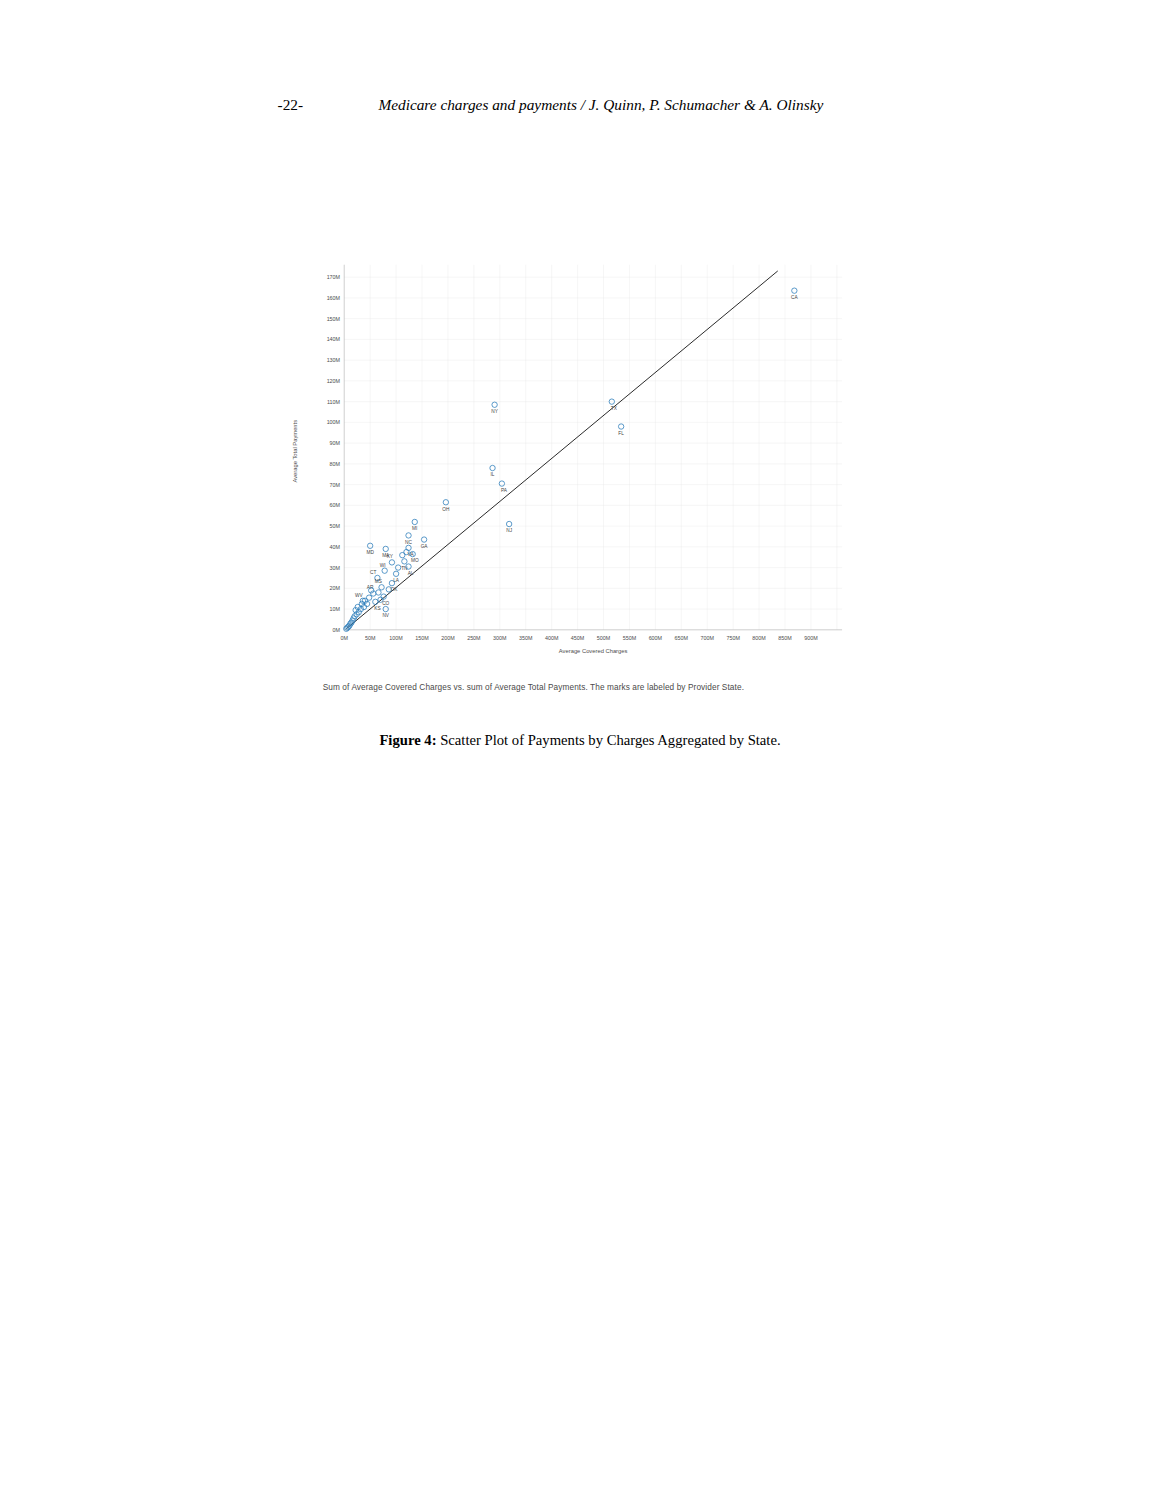-22-Medicare charges and payments / J. Quinn, P. Schumacher & A. Olinsky
Average Total Payments 170M 160M 150M 140M 130M 120M 110M 100M 90M 80M 70M 60M 50M 40M 30M 20M 10M 0M 0M 50M 100M 150M 200M 250M 300M 350M 400M 450M 500M 550M 600M 650M 700M 750M 800M 850M 900M Average Covered Charges CA TX NY FL IL PA OH MI NJ NC GA MD MA VA MO TN AL KY WI LA CT OK MS AR CO KS WV NV
Sum of Average Covered Charges vs. sum of Average Total Payments. The marks are labeled by Provider State.
Figure 4: Scatter Plot of Payments by Charges Aggregated by State.